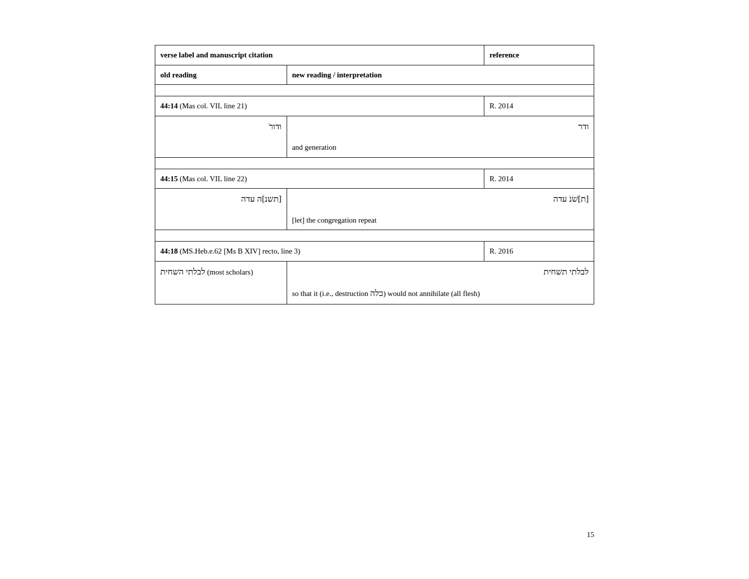| verse label and manuscript citation | reference |
| old reading | new reading / interpretation |
| 44:14 (Mas col. VII, line 21) | R. 2014 |
| ודורֹ | ודר and generation |
| 44:15 (Mas col. VII, line 22) | R. 2014 |
| [תשנ]ה עדה | [ת]שֹׁנֹ עדה [let] the congregation repeat |
| 44:18 (MS.Heb.e.62 [Ms B XIV] recto, line 3) | R. 2016 |
| לבלתי השחית (most scholars) | לבלתי תשחית so that it (i.e., destruction כלה ) would not annihilate (all flesh) |
15